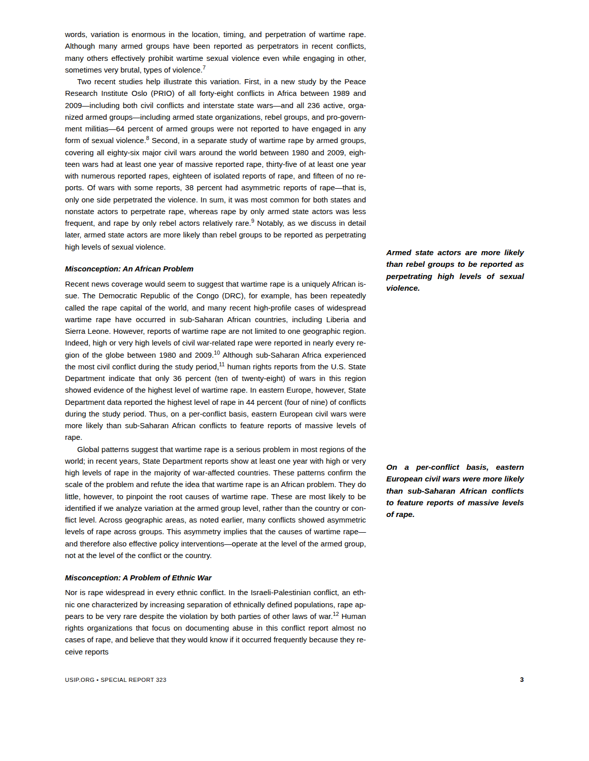words, variation is enormous in the location, timing, and perpetration of wartime rape. Although many armed groups have been reported as perpetrators in recent conflicts, many others effectively prohibit wartime sexual violence even while engaging in other, sometimes very brutal, types of violence.7
Two recent studies help illustrate this variation. First, in a new study by the Peace Research Institute Oslo (PRIO) of all forty-eight conflicts in Africa between 1989 and 2009—including both civil conflicts and interstate state wars—and all 236 active, organized armed groups—including armed state organizations, rebel groups, and pro-government militias—64 percent of armed groups were not reported to have engaged in any form of sexual violence.8 Second, in a separate study of wartime rape by armed groups, covering all eighty-six major civil wars around the world between 1980 and 2009, eighteen wars had at least one year of massive reported rape, thirty-five of at least one year with numerous reported rapes, eighteen of isolated reports of rape, and fifteen of no reports. Of wars with some reports, 38 percent had asymmetric reports of rape—that is, only one side perpetrated the violence. In sum, it was most common for both states and nonstate actors to perpetrate rape, whereas rape by only armed state actors was less frequent, and rape by only rebel actors relatively rare.9 Notably, as we discuss in detail later, armed state actors are more likely than rebel groups to be reported as perpetrating high levels of sexual violence.
Misconception: An African Problem
Recent news coverage would seem to suggest that wartime rape is a uniquely African issue. The Democratic Republic of the Congo (DRC), for example, has been repeatedly called the rape capital of the world, and many recent high-profile cases of widespread wartime rape have occurred in sub-Saharan African countries, including Liberia and Sierra Leone. However, reports of wartime rape are not limited to one geographic region. Indeed, high or very high levels of civil war-related rape were reported in nearly every region of the globe between 1980 and 2009.10 Although sub-Saharan Africa experienced the most civil conflict during the study period,11 human rights reports from the U.S. State Department indicate that only 36 percent (ten of twenty-eight) of wars in this region showed evidence of the highest level of wartime rape. In eastern Europe, however, State Department data reported the highest level of rape in 44 percent (four of nine) of conflicts during the study period. Thus, on a per-conflict basis, eastern European civil wars were more likely than sub-Saharan African conflicts to feature reports of massive levels of rape.
Global patterns suggest that wartime rape is a serious problem in most regions of the world; in recent years, State Department reports show at least one year with high or very high levels of rape in the majority of war-affected countries. These patterns confirm the scale of the problem and refute the idea that wartime rape is an African problem. They do little, however, to pinpoint the root causes of wartime rape. These are most likely to be identified if we analyze variation at the armed group level, rather than the country or conflict level. Across geographic areas, as noted earlier, many conflicts showed asymmetric levels of rape across groups. This asymmetry implies that the causes of wartime rape—and therefore also effective policy interventions—operate at the level of the armed group, not at the level of the conflict or the country.
Misconception: A Problem of Ethnic War
Nor is rape widespread in every ethnic conflict. In the Israeli-Palestinian conflict, an ethnic one characterized by increasing separation of ethnically defined populations, rape appears to be very rare despite the violation by both parties of other laws of war.12 Human rights organizations that focus on documenting abuse in this conflict report almost no cases of rape, and believe that they would know if it occurred frequently because they receive reports
Armed state actors are more likely than rebel groups to be reported as perpetrating high levels of sexual violence.
On a per-conflict basis, eastern European civil wars were more likely than sub-Saharan African conflicts to feature reports of massive levels of rape.
USIP.ORG • SPECIAL REPORT 323
3